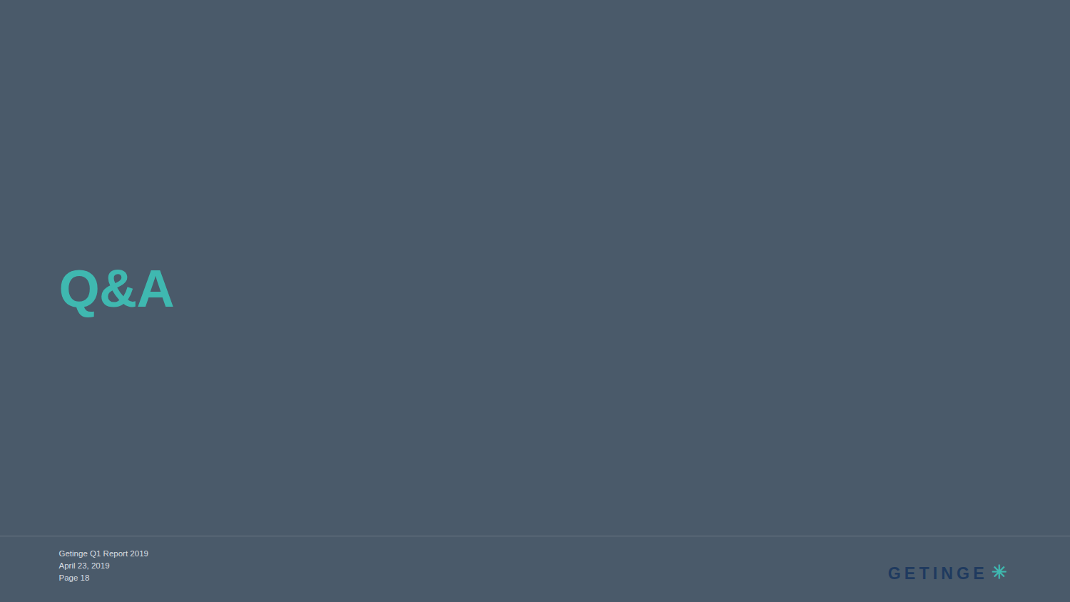Q&A
Getinge Q1 Report 2019
April 23, 2019
Page 18
GETINGE✳